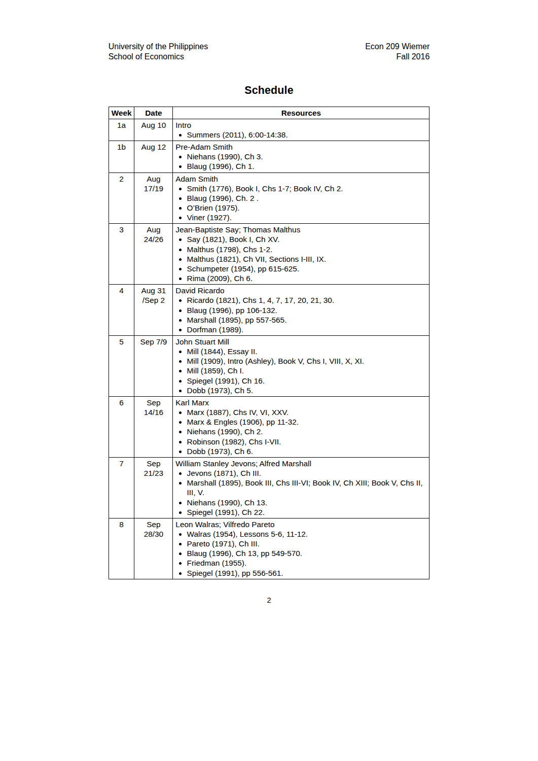| University of the Philippines | Econ 209 Wiemer |
| School of Economics | Fall 2016 |
Schedule
| Week | Date | Resources |
| --- | --- | --- |
| 1a | Aug 10 | Intro Summers (2011), 6:00-14:38. |
| 1b | Aug 12 | Pre-Adam Smith Niehans (1990), Ch 3. Blaug (1996), Ch 1. |
| 2 | Aug 17/19 | Adam Smith Smith (1776), Book I, Chs 1-7; Book IV, Ch 2. Blaug (1996), Ch. 2 . O’Brien (1975). Viner (1927). |
| 3 | Aug 24/26 | Jean-Baptiste Say; Thomas Malthus Say (1821), Book I, Ch XV. Malthus (1798), Chs 1-2. Malthus (1821), Ch VII, Sections I-III, IX. Schumpeter (1954), pp 615-625. Rima (2009), Ch 6. |
| 4 | Aug 31 /Sep 2 | David Ricardo Ricardo (1821), Chs 1, 4, 7, 17, 20, 21, 30. Blaug (1996), pp 106-132. Marshall (1895), pp 557-565. Dorfman (1989). |
| 5 | Sep 7/9 | John Stuart Mill Mill (1844), Essay II. Mill (1909), Intro (Ashley), Book V, Chs I, VIII, X, XI. Mill (1859), Ch I. Spiegel (1991), Ch 16. Dobb (1973), Ch 5. |
| 6 | Sep 14/16 | Karl Marx Marx (1887), Chs IV, VI, XXV. Marx & Engles (1906), pp 11-32. Niehans (1990), Ch 2. Robinson (1982), Chs I-VII. Dobb (1973), Ch 6. |
| 7 | Sep 21/23 | William Stanley Jevons; Alfred Marshall Jevons (1871), Ch III. Marshall (1895), Book III, Chs III-VI; Book IV, Ch XIII; Book V, Chs II, III, V. Niehans (1990), Ch 13. Spiegel (1991), Ch 22. |
| 8 | Sep 28/30 | Leon Walras; Vilfredo Pareto Walras (1954), Lessons 5-6, 11-12. Pareto (1971), Ch III. Blaug (1996), Ch 13, pp 549-570. Friedman (1955). Spiegel (1991), pp 556-561. |
2